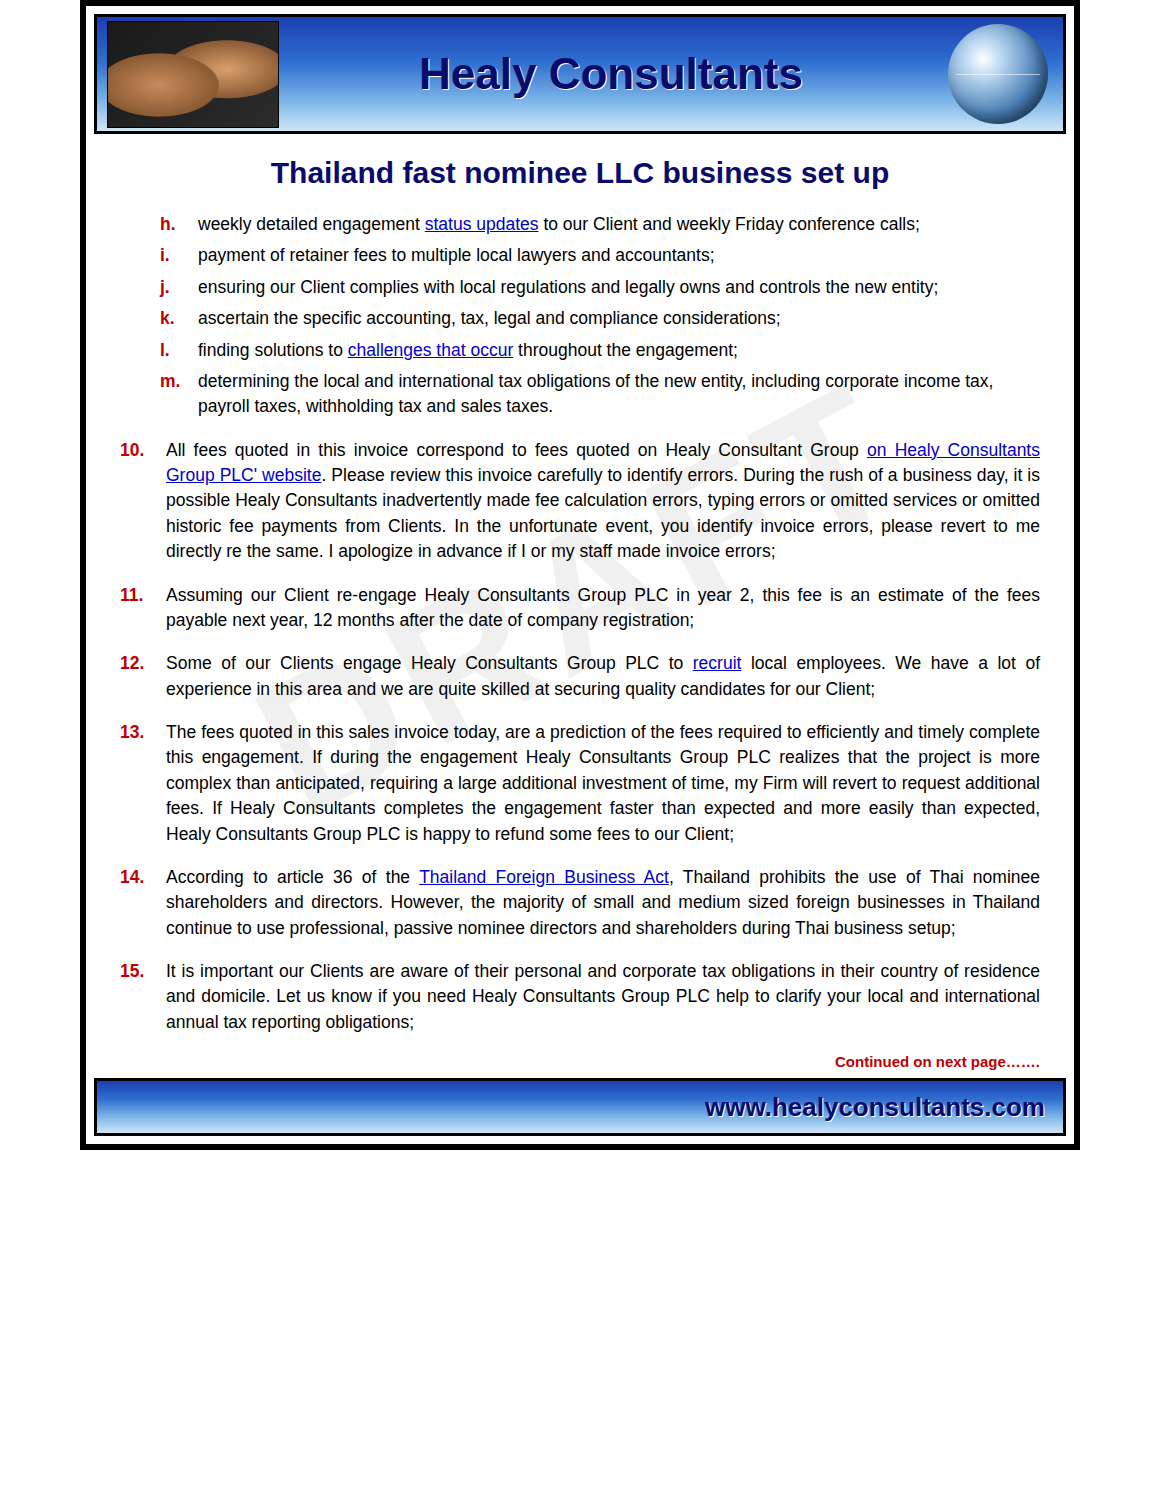DRAFT
Healy Consultants
Thailand fast nominee LLC business set up
h. weekly detailed engagement status updates to our Client and weekly Friday conference calls;
i. payment of retainer fees to multiple local lawyers and accountants;
j. ensuring our Client complies with local regulations and legally owns and controls the new entity;
k. ascertain the specific accounting, tax, legal and compliance considerations;
l. finding solutions to challenges that occur throughout the engagement;
m. determining the local and international tax obligations of the new entity, including corporate income tax, payroll taxes, withholding tax and sales taxes.
10. All fees quoted in this invoice correspond to fees quoted on Healy Consultant Group on Healy Consultants Group PLC' website. Please review this invoice carefully to identify errors. During the rush of a business day, it is possible Healy Consultants inadvertently made fee calculation errors, typing errors or omitted services or omitted historic fee payments from Clients. In the unfortunate event, you identify invoice errors, please revert to me directly re the same. I apologize in advance if I or my staff made invoice errors;
11. Assuming our Client re-engage Healy Consultants Group PLC in year 2, this fee is an estimate of the fees payable next year, 12 months after the date of company registration;
12. Some of our Clients engage Healy Consultants Group PLC to recruit local employees. We have a lot of experience in this area and we are quite skilled at securing quality candidates for our Client;
13. The fees quoted in this sales invoice today, are a prediction of the fees required to efficiently and timely complete this engagement. If during the engagement Healy Consultants Group PLC realizes that the project is more complex than anticipated, requiring a large additional investment of time, my Firm will revert to request additional fees. If Healy Consultants completes the engagement faster than expected and more easily than expected, Healy Consultants Group PLC is happy to refund some fees to our Client;
14. According to article 36 of the Thailand Foreign Business Act, Thailand prohibits the use of Thai nominee shareholders and directors. However, the majority of small and medium sized foreign businesses in Thailand continue to use professional, passive nominee directors and shareholders during Thai business setup;
15. It is important our Clients are aware of their personal and corporate tax obligations in their country of residence and domicile. Let us know if you need Healy Consultants Group PLC help to clarify your local and international annual tax reporting obligations;
Continued on next page…….
www.healyconsultants.com